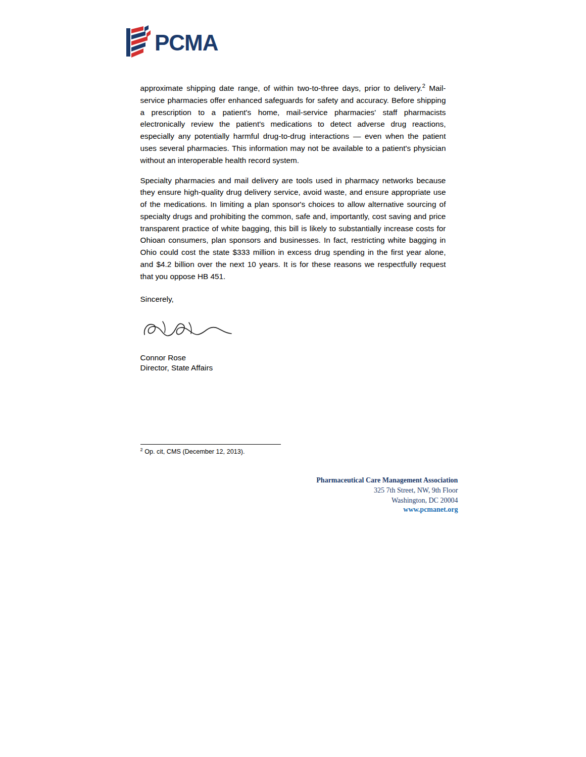PCMA
approximate shipping date range, of within two-to-three days, prior to delivery.2 Mail-service pharmacies offer enhanced safeguards for safety and accuracy. Before shipping a prescription to a patient's home, mail-service pharmacies' staff pharmacists electronically review the patient's medications to detect adverse drug reactions, especially any potentially harmful drug-to-drug interactions — even when the patient uses several pharmacies. This information may not be available to a patient's physician without an interoperable health record system.
Specialty pharmacies and mail delivery are tools used in pharmacy networks because they ensure high-quality drug delivery service, avoid waste, and ensure appropriate use of the medications. In limiting a plan sponsor's choices to allow alternative sourcing of specialty drugs and prohibiting the common, safe and, importantly, cost saving and price transparent practice of white bagging, this bill is likely to substantially increase costs for Ohioan consumers, plan sponsors and businesses. In fact, restricting white bagging in Ohio could cost the state $333 million in excess drug spending in the first year alone, and $4.2 billion over the next 10 years. It is for these reasons we respectfully request that you oppose HB 451.
Sincerely,
Connor Rose
Director, State Affairs
2 Op. cit, CMS (December 12, 2013).
Pharmaceutical Care Management Association
325 7th Street, NW, 9th Floor
Washington, DC 20004
www.pcmanet.org